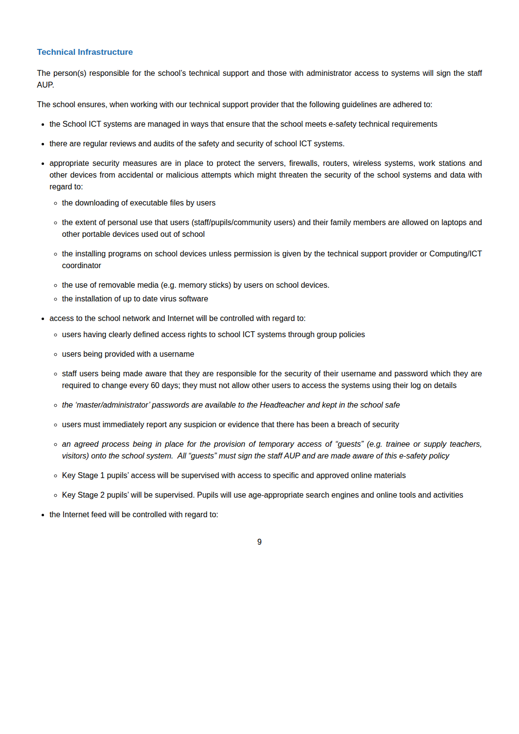Technical Infrastructure
The person(s) responsible for the school’s technical support and those with administrator access to systems will sign the staff AUP.
The school ensures, when working with our technical support provider that the following guidelines are adhered to:
the School ICT systems are managed in ways that ensure that the school meets e-safety technical requirements
there are regular reviews and audits of the safety and security of school ICT systems.
appropriate security measures are in place to protect the servers, firewalls, routers, wireless systems, work stations and other devices from accidental or malicious attempts which might threaten the security of the school systems and data with regard to:
the downloading of executable files by users
the extent of personal use that users (staff/pupils/community users) and their family members are allowed on laptops and other portable devices used out of school
the installing programs on school devices unless permission is given by the technical support provider or Computing/ICT coordinator
the use of removable media (e.g. memory sticks) by users on school devices.
the installation of up to date virus software
access to the school network and Internet will be controlled with regard to:
users having clearly defined access rights to school ICT systems through group policies
users being provided with a username
staff users being made aware that they are responsible for the security of their username and password which they are required to change every 60 days; they must not allow other users to access the systems using their log on details
the ‘master/administrator’ passwords are available to the Headteacher and kept in the school safe
users must immediately report any suspicion or evidence that there has been a breach of security
an agreed process being in place for the provision of temporary access of “guests” (e.g. trainee or supply teachers, visitors) onto the school system. All “guests” must sign the staff AUP and are made aware of this e-safety policy
Key Stage 1 pupils’ access will be supervised with access to specific and approved online materials
Key Stage 2 pupils’ will be supervised. Pupils will use age-appropriate search engines and online tools and activities
the Internet feed will be controlled with regard to:
9